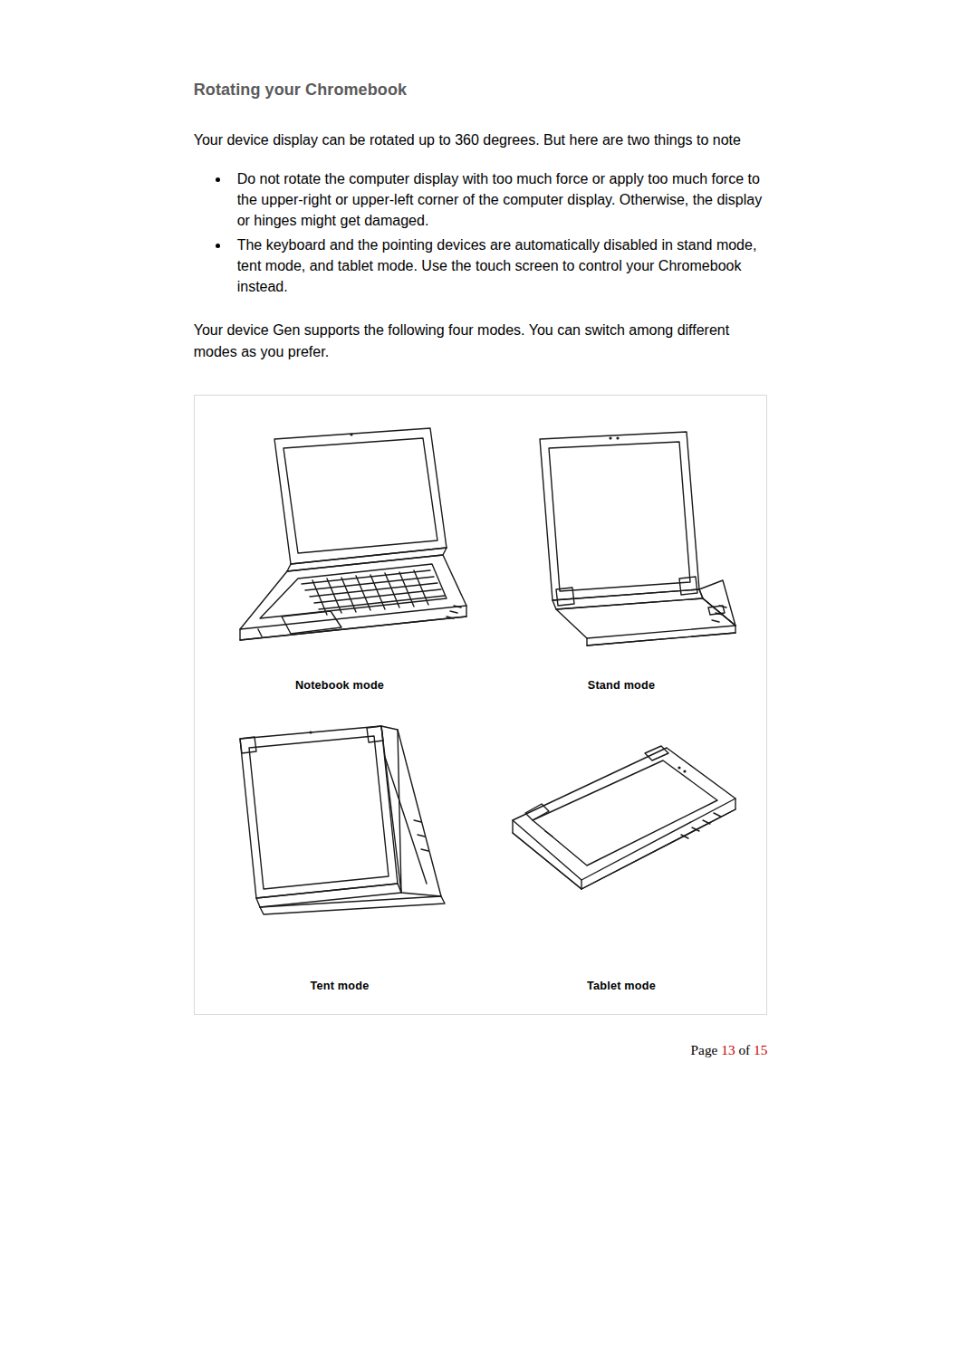Rotating your Chromebook
Your device display can be rotated up to 360 degrees. But here are two things to note
Do not rotate the computer display with too much force or apply too much force to the upper-right or upper-left corner of the computer display. Otherwise, the display or hinges might get damaged.
The keyboard and the pointing devices are automatically disabled in stand mode, tent mode, and tablet mode. Use the touch screen to control your Chromebook instead.
Your device Gen supports the following four modes. You can switch among different modes as you prefer.
Notebook mode
Stand mode
Tent mode
Tablet mode
Page 13 of 15